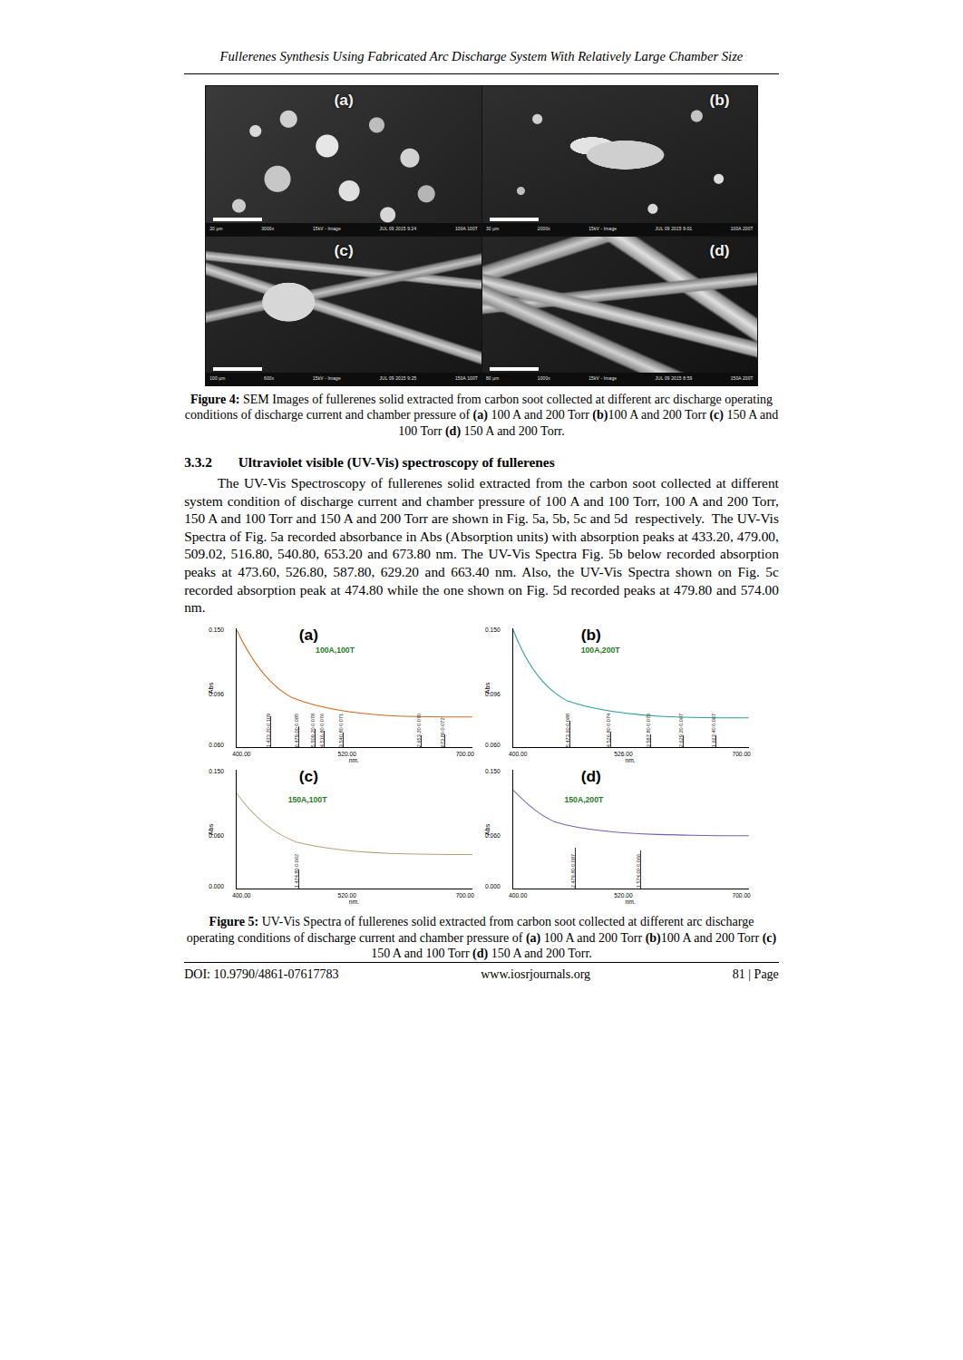Fullerenes Synthesis Using Fabricated Arc Discharge System With Relatively Large Chamber Size
(a)
20 µm 3000x 15kV - Image JUL 09 2015 9:24100A 100T
(b)
30 µm 2000x 15kV - Image JUL 09 2015 9:01100A 200T
(c)
100 µm 600x 15kV - Image JUL 09 2015 9:25150A 100T
(d)
80 µm 1000x 15kV - Image JUL 09 2015 8:59150A 200T
Figure 4: SEM Images of fullerenes solid extracted from carbon soot collected at different arc discharge operating conditions of discharge current and chamber pressure of (a) 100 A and 200 Torr (b) 100 A and 200 Torr (c) 150 A and 100 Torr (d) 150 A and 200 Torr.
3.3.2 Ultraviolet visible (UV-Vis) spectroscopy of fullerenes
The UV-Vis Spectroscopy of fullerenes solid extracted from the carbon soot collected at different system condition of discharge current and chamber pressure of 100 A and 100 Torr, 100 A and 200 Torr, 150 A and 100 Torr and 150 A and 200 Torr are shown in Fig. 5a, 5b, 5c and 5d respectively. The UV-Vis Spectra of Fig. 5a recorded absorbance in Abs (Absorption units) with absorption peaks at 433.20, 479.00, 509.02, 516.80, 540.80, 653.20 and 673.80 nm. The UV-Vis Spectra Fig. 5b below recorded absorption peaks at 473.60, 526.80, 587.80, 629.20 and 663.40 nm. Also, the UV-Vis Spectra shown on Fig. 5c recorded absorption peak at 474.80 while the one shown on Fig. 5d recorded peaks at 479.80 and 574.00 nm.
(a)
100A,100T
Abs
0.150
0.096
0.060
1 433.20 0.109
6 479.00 0.085
5 509.20 0.078
4 516.80 0.076
3 540.80 0.071
2 653.20 0.070
673.80 0.072
400.00
520.00
700.00
nm.
(b)
100A,200T
Abs
0.150
0.096
0.060
5 473.60 0.088
4 526.80 0.074
3 587.80 0.070
2 629.20 0.067
1 663.40 0.067
400.00
526.00
700.00
nm.
(c)
150A,100T
Abs
0.150
0.060
0.000
1 474.80 0.062
400.00
520.00
700.00
nm.
(d)
150A,200T
Abs
0.150
0.060
0.000
2 479.80 0.087
1 574.00 0.066
400.00
520.00
700.00
nm.
Figure 5: UV-Vis Spectra of fullerenes solid extracted from carbon soot collected at different arc discharge operating conditions of discharge current and chamber pressure of (a) 100 A and 200 Torr (b) 100 A and 200 Torr (c) 150 A and 100 Torr (d) 150 A and 200 Torr.
DOI: 10.9790/4861-07617783 www.iosrjournals.org 81 | Page